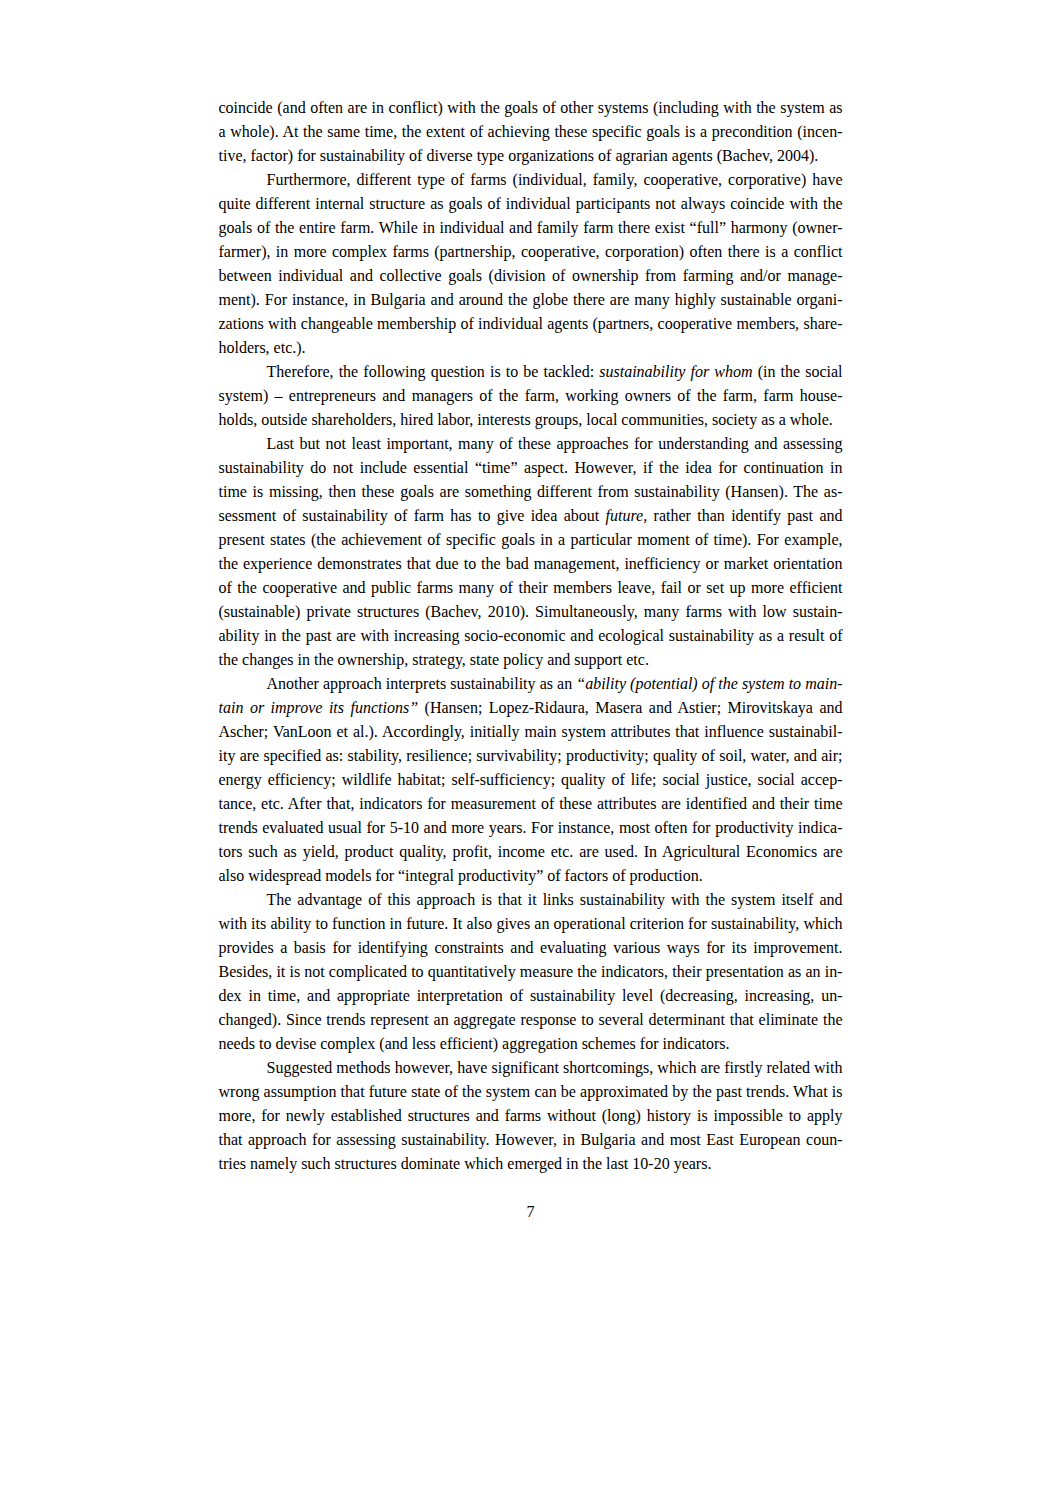coincide (and often are in conflict) with the goals of other systems (including with the system as a whole). At the same time, the extent of achieving these specific goals is a precondition (incentive, factor) for sustainability of diverse type organizations of agrarian agents (Bachev, 2004).
Furthermore, different type of farms (individual, family, cooperative, corporative) have quite different internal structure as goals of individual participants not always coincide with the goals of the entire farm. While in individual and family farm there exist “full” harmony (owner-farmer), in more complex farms (partnership, cooperative, corporation) often there is a conflict between individual and collective goals (division of ownership from farming and/or management). For instance, in Bulgaria and around the globe there are many highly sustainable organizations with changeable membership of individual agents (partners, cooperative members, shareholders, etc.).
Therefore, the following question is to be tackled: sustainability for whom (in the social system) – entrepreneurs and managers of the farm, working owners of the farm, farm households, outside shareholders, hired labor, interests groups, local communities, society as a whole.
Last but not least important, many of these approaches for understanding and assessing sustainability do not include essential “time” aspect. However, if the idea for continuation in time is missing, then these goals are something different from sustainability (Hansen). The assessment of sustainability of farm has to give idea about future, rather than identify past and present states (the achievement of specific goals in a particular moment of time). For example, the experience demonstrates that due to the bad management, inefficiency or market orientation of the cooperative and public farms many of their members leave, fail or set up more efficient (sustainable) private structures (Bachev, 2010). Simultaneously, many farms with low sustainability in the past are with increasing socio-economic and ecological sustainability as a result of the changes in the ownership, strategy, state policy and support etc.
Another approach interprets sustainability as an “ability (potential) of the system to maintain or improve its functions” (Hansen; Lopez-Ridaura, Masera and Astier; Mirovitskaya and Ascher; VanLoon et al.). Accordingly, initially main system attributes that influence sustainability are specified as: stability, resilience; survivability; productivity; quality of soil, water, and air; energy efficiency; wildlife habitat; self-sufficiency; quality of life; social justice, social acceptance, etc. After that, indicators for measurement of these attributes are identified and their time trends evaluated usual for 5-10 and more years. For instance, most often for productivity indicators such as yield, product quality, profit, income etc. are used. In Agricultural Economics are also widespread models for “integral productivity” of factors of production.
The advantage of this approach is that it links sustainability with the system itself and with its ability to function in future. It also gives an operational criterion for sustainability, which provides a basis for identifying constraints and evaluating various ways for its improvement. Besides, it is not complicated to quantitatively measure the indicators, their presentation as an index in time, and appropriate interpretation of sustainability level (decreasing, increasing, unchanged). Since trends represent an aggregate response to several determinant that eliminate the needs to devise complex (and less efficient) aggregation schemes for indicators.
Suggested methods however, have significant shortcomings, which are firstly related with wrong assumption that future state of the system can be approximated by the past trends. What is more, for newly established structures and farms without (long) history is impossible to apply that approach for assessing sustainability. However, in Bulgaria and most East European countries namely such structures dominate which emerged in the last 10-20 years.
7